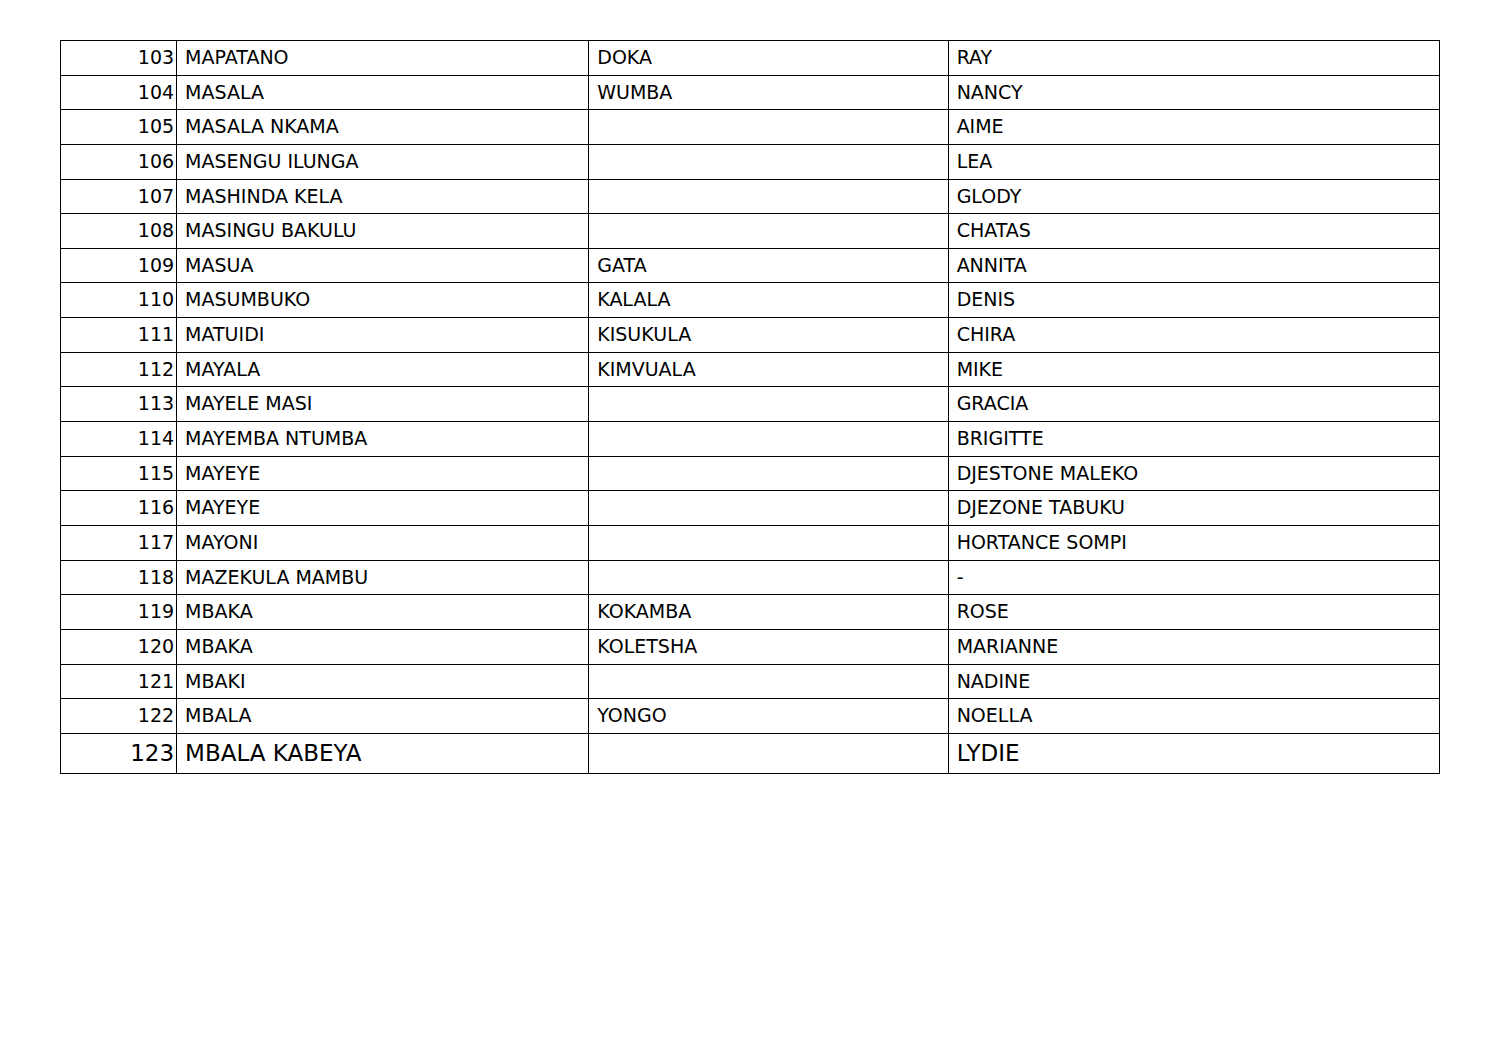| 103 | MAPATANO | DOKA | RAY |
| 104 | MASALA | WUMBA | NANCY |
| 105 | MASALA NKAMA | | AIME |
| 106 | MASENGU ILUNGA | | LEA |
| 107 | MASHINDA KELA | | GLODY |
| 108 | MASINGU BAKULU | | CHATAS |
| 109 | MASUA | GATA | ANNITA |
| 110 | MASUMBUKO | KALALA | DENIS |
| 111 | MATUIDI | KISUKULA | CHIRA |
| 112 | MAYALA | KIMVUALA | MIKE |
| 113 | MAYELE MASI | | GRACIA |
| 114 | MAYEMBA NTUMBA | | BRIGITTE |
| 115 | MAYEYE | | DJESTONE MALEKO |
| 116 | MAYEYE | | DJEZONE TABUKU |
| 117 | MAYONI | | HORTANCE SOMPI |
| 118 | MAZEKULA MAMBU | | - |
| 119 | MBAKA | KOKAMBA | ROSE |
| 120 | MBAKA | KOLETSHA | MARIANNE |
| 121 | MBAKI | | NADINE |
| 122 | MBALA | YONGO | NOELLA |
| 123 | MBALA KABEYA | | LYDIE |